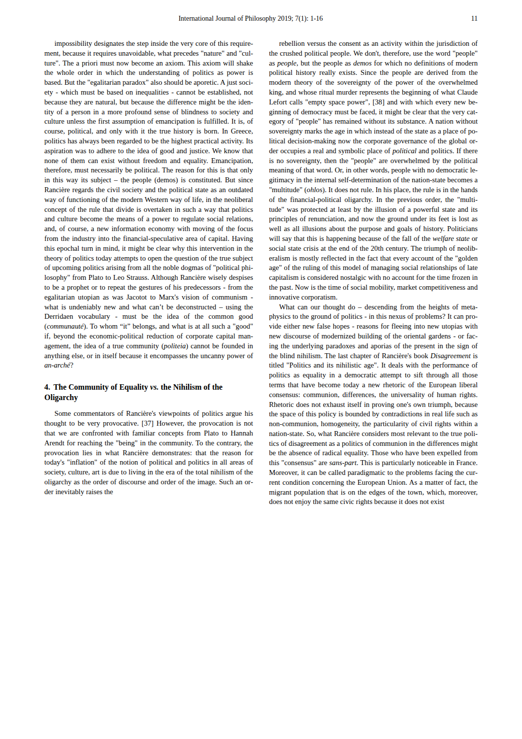International Journal of Philosophy 2019; 7(1): 1-16
11
impossibility designates the step inside the very core of this requirement, because it requires unavoidable, what precedes "nature" and "culture". The a priori must now become an axiom. This axiom will shake the whole order in which the understanding of politics as power is based. But the "egalitarian paradox" also should be aporetic. A just society - which must be based on inequalities - cannot be established, not because they are natural, but because the difference might be the identity of a person in a more profound sense of blindness to society and culture unless the first assumption of emancipation is fulfilled. It is, of course, political, and only with it the true history is born. In Greece, politics has always been regarded to be the highest practical activity. Its aspiration was to adhere to the idea of good and justice. We know that none of them can exist without freedom and equality. Emancipation, therefore, must necessarily be political. The reason for this is that only in this way its subject – the people (demos) is constituted. But since Rancière regards the civil society and the political state as an outdated way of functioning of the modern Western way of life, in the neoliberal concept of the rule that divide is overtaken in such a way that politics and culture become the means of a power to regulate social relations, and, of course, a new information economy with moving of the focus from the industry into the financial-speculative area of capital. Having this epochal turn in mind, it might be clear why this intervention in the theory of politics today attempts to open the question of the true subject of upcoming politics arising from all the noble dogmas of "political philosophy" from Plato to Leo Strauss. Although Rancière wisely despises to be a prophet or to repeat the gestures of his predecessors - from the egalitarian utopian as was Jacotot to Marx's vision of communism - what is undeniably new and what can’t be deconstructed – using the Derridaen vocabulary - must be the idea of the common good (communauté). To whom “it” belongs, and what is at all such a "good" if, beyond the economic-political reduction of corporate capital management, the idea of a true community (politeia) cannot be founded in anything else, or in itself because it encompasses the uncanny power of an-arché?
4. The Community of Equality vs. the Nihilism of the Oligarchy
Some commentators of Rancière's viewpoints of politics argue his thought to be very provocative. [37] However, the provocation is not that we are confronted with familiar concepts from Plato to Hannah Arendt for reaching the "being" in the community. To the contrary, the provocation lies in what Rancière demonstrates: that the reason for today's "inflation" of the notion of political and politics in all areas of society, culture, art is due to living in the era of the total nihilism of the oligarchy as the order of discourse and order of the image. Such an order inevitably raises the
rebellion versus the consent as an activity within the jurisdiction of the crushed political people. We don't, therefore, use the word "people" as people, but the people as demos for which no definitions of modern political history really exists. Since the people are derived from the modern theory of the sovereignty of the power of the overwhelmed king, and whose ritual murder represents the beginning of what Claude Lefort calls "empty space power", [38] and with which every new beginning of democracy must be faced, it might be clear that the very category of "people" has remained without its substance. A nation without sovereignty marks the age in which instead of the state as a place of political decision-making now the corporate governance of the global order occupies a real and symbolic place of political and politics. If there is no sovereignty, then the "people" are overwhelmed by the political meaning of that word. Or, in other words, people with no democratic legitimacy in the internal self-determination of the nation-state becomes a "multitude" (ohlos). It does not rule. In his place, the rule is in the hands of the financial-political oligarchy. In the previous order, the "multitude" was protected at least by the illusion of a powerful state and its principles of renunciation, and now the ground under its feet is lost as well as all illusions about the purpose and goals of history. Politicians will say that this is happening because of the fall of the welfare state or social state crisis at the end of the 20th century. The triumph of neoliberalism is mostly reflected in the fact that every account of the "golden age" of the ruling of this model of managing social relationships of late capitalism is considered nostalgic with no account for the time frozen in the past. Now is the time of social mobility, market competitiveness and innovative corporatism.
What can our thought do – descending from the heights of metaphysics to the ground of politics - in this nexus of problems? It can provide either new false hopes - reasons for fleeing into new utopias with new discourse of modernized building of the oriental gardens - or facing the underlying paradoxes and aporias of the present in the sign of the blind nihilism. The last chapter of Rancière's book Disagreement is titled "Politics and its nihilistic age". It deals with the performance of politics as equality in a democratic attempt to sift through all those terms that have become today a new rhetoric of the European liberal consensus: communion, differences, the universality of human rights. Rhetoric does not exhaust itself in proving one's own triumph, because the space of this policy is bounded by contradictions in real life such as non-communion, homogeneity, the particularity of civil rights within a nation-state. So, what Rancière considers most relevant to the true politics of disagreement as a politics of communion in the differences might be the absence of radical equality. Those who have been expelled from this "consensus" are sans-part. This is particularly noticeable in France. Moreover, it can be called paradigmatic to the problems facing the current condition concerning the European Union. As a matter of fact, the migrant population that is on the edges of the town, which, moreover, does not enjoy the same civic rights because it does not exist